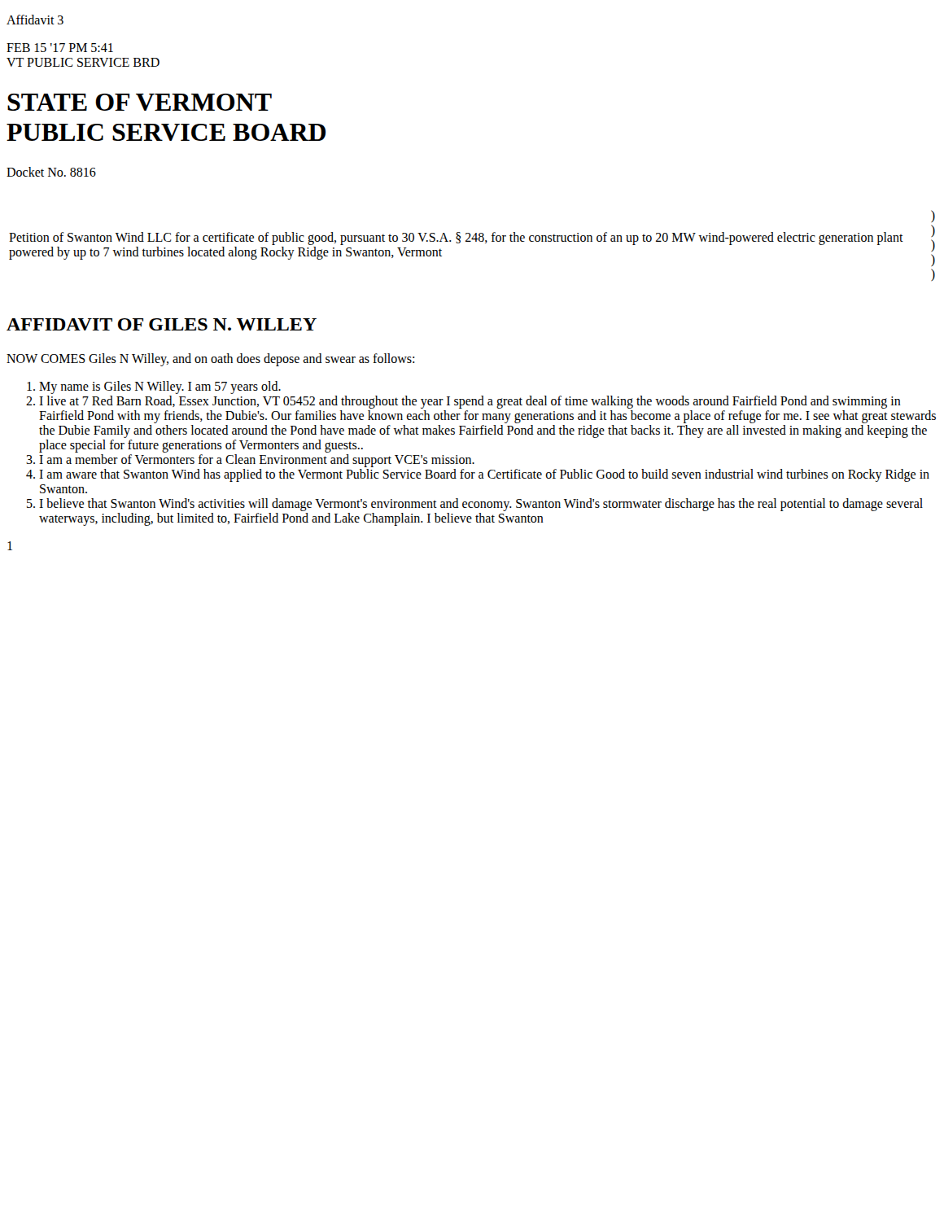Affidavit 3
FEB 15 '17 PM 5:41
VT PUBLIC SERVICE BRD
STATE OF VERMONT
PUBLIC SERVICE BOARD
Docket No. 8816
| Petition of Swanton Wind LLC for a certificate of public good, pursuant to 30 V.S.A. § 248, for the construction of an up to 20 MW wind-powered electric generation plant powered by up to 7 wind turbines located along Rocky Ridge in Swanton, Vermont | ) ) ) ) ) |
AFFIDAVIT OF GILES N. WILLEY
NOW COMES Giles N Willey, and on oath does depose and swear as follows:
My name is Giles N Willey. I am 57 years old.
I live at 7 Red Barn Road, Essex Junction, VT 05452 and throughout the year I spend a great deal of time walking the woods around Fairfield Pond and swimming in Fairfield Pond with my friends, the Dubie's. Our families have known each other for many generations and it has become a place of refuge for me. I see what great stewards the Dubie Family and others located around the Pond have made of what makes Fairfield Pond and the ridge that backs it. They are all invested in making and keeping the place special for future generations of Vermonters and guests..
I am a member of Vermonters for a Clean Environment and support VCE's mission.
I am aware that Swanton Wind has applied to the Vermont Public Service Board for a Certificate of Public Good to build seven industrial wind turbines on Rocky Ridge in Swanton.
I believe that Swanton Wind's activities will damage Vermont's environment and economy. Swanton Wind's stormwater discharge has the real potential to damage several waterways, including, but limited to, Fairfield Pond and Lake Champlain. I believe that Swanton
1